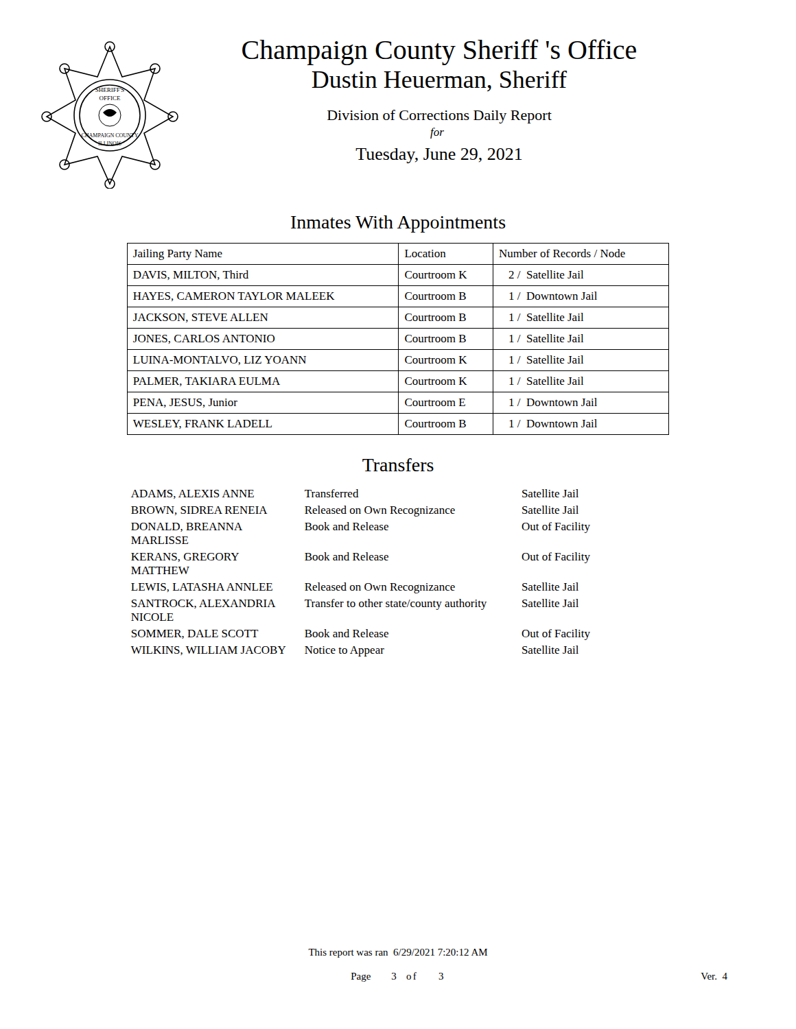SHERIFF'S OFFICE CHAMPAIGN COUNTY ILLINOIS
Champaign County Sheriff 's Office
Dustin Heuerman, Sheriff
Division of Corrections Daily Report
for
Tuesday, June 29, 2021
Inmates With Appointments
| Jailing Party Name | Location | Number of Records / Node |
| --- | --- | --- |
| DAVIS, MILTON, Third | Courtroom K | 2 / Satellite Jail |
| HAYES, CAMERON TAYLOR MALEEK | Courtroom B | 1 / Downtown Jail |
| JACKSON, STEVE ALLEN | Courtroom B | 1 / Satellite Jail |
| JONES, CARLOS ANTONIO | Courtroom B | 1 / Satellite Jail |
| LUINA-MONTALVO, LIZ YOANN | Courtroom K | 1 / Satellite Jail |
| PALMER, TAKIARA EULMA | Courtroom K | 1 / Satellite Jail |
| PENA, JESUS, Junior | Courtroom E | 1 / Downtown Jail |
| WESLEY, FRANK LADELL | Courtroom B | 1 / Downtown Jail |
Transfers
| ADAMS, ALEXIS ANNE | Transferred | Satellite Jail |
| BROWN, SIDREA RENEIA | Released on Own Recognizance | Satellite Jail |
| DONALD, BREANNA MARLISSE | Book and Release | Out of Facility |
| KERANS, GREGORY MATTHEW | Book and Release | Out of Facility |
| LEWIS, LATASHA ANNLEE | Released on Own Recognizance | Satellite Jail |
| SANTROCK, ALEXANDRIA NICOLE | Transfer to other state/county authority | Satellite Jail |
| SOMMER, DALE SCOTT | Book and Release | Out of Facility |
| WILKINS, WILLIAM JACOBY | Notice to Appear | Satellite Jail |
This report was ran 6/29/2021 7:20:12 AM
Page 3 of 3 Ver. 4